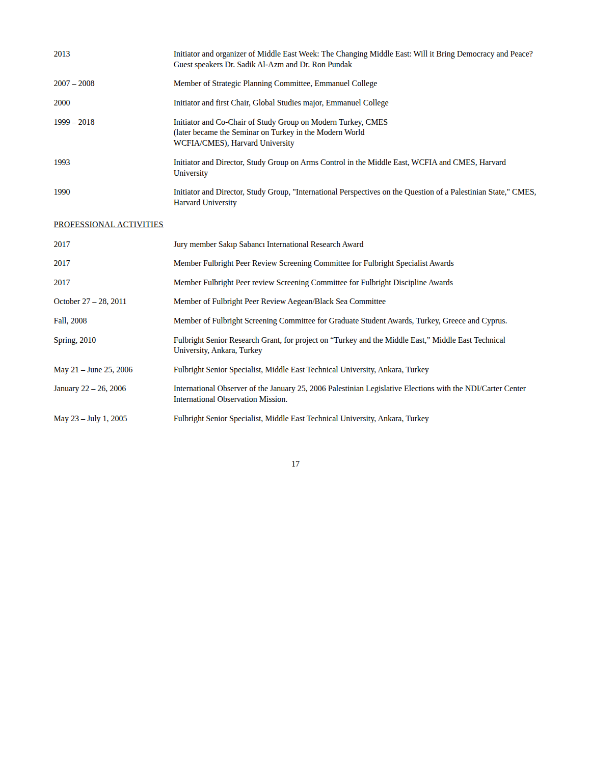| 2013 | Initiator and organizer of Middle East Week: The Changing Middle East: Will it Bring Democracy and Peace? Guest speakers Dr. Sadik Al-Azm and Dr. Ron Pundak |
| 2007 – 2008 | Member of Strategic Planning Committee, Emmanuel College |
| 2000 | Initiator and first Chair, Global Studies major, Emmanuel College |
| 1999 – 2018 | Initiator and Co-Chair of Study Group on Modern Turkey, CMES (later became the Seminar on Turkey in the Modern World WCFIA/CMES), Harvard University |
| 1993 | Initiator and Director, Study Group on Arms Control in the Middle East, WCFIA and CMES, Harvard University |
| 1990 | Initiator and Director, Study Group, "International Perspectives on the Question of a Palestinian State," CMES, Harvard University |
PROFESSIONAL ACTIVITIES
| 2017 | Jury member Sakıp Sabancı International Research Award |
| 2017 | Member Fulbright Peer Review Screening Committee for Fulbright Specialist Awards |
| 2017 | Member Fulbright Peer review Screening Committee for Fulbright Discipline Awards |
| October 27 – 28, 2011 | Member of Fulbright Peer Review Aegean/Black Sea Committee |
| Fall, 2008 | Member of Fulbright Screening Committee for Graduate Student Awards, Turkey, Greece and Cyprus. |
| Spring, 2010 | Fulbright Senior Research Grant, for project on “Turkey and the Middle East,” Middle East Technical University, Ankara, Turkey |
| May 21 – June 25, 2006 | Fulbright Senior Specialist, Middle East Technical University, Ankara, Turkey |
| January 22 – 26, 2006 | International Observer of the January 25, 2006 Palestinian Legislative Elections with the NDI/Carter Center International Observation Mission. |
| May 23 – July 1, 2005 | Fulbright Senior Specialist, Middle East Technical University, Ankara, Turkey |
17